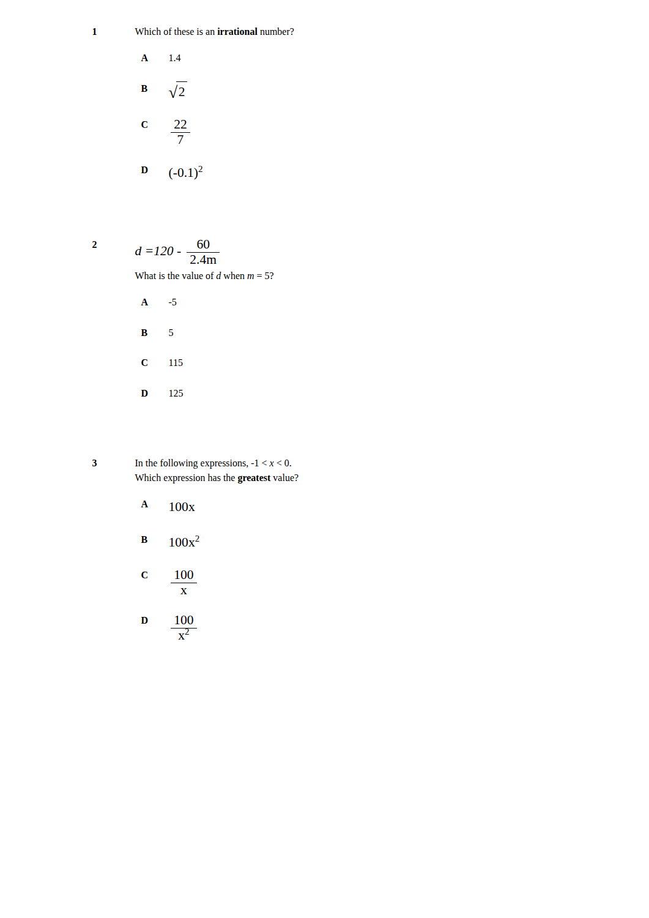Which of these is an irrational number?
1.4
2
227
(-0.1)2
d =120 - 602.4m
What is the value of d when m = 5?
-5
5
115
125
In the following expressions, -1 < x < 0.
Which expression has the greatest value?
100x
100x2
100 x
100 x2